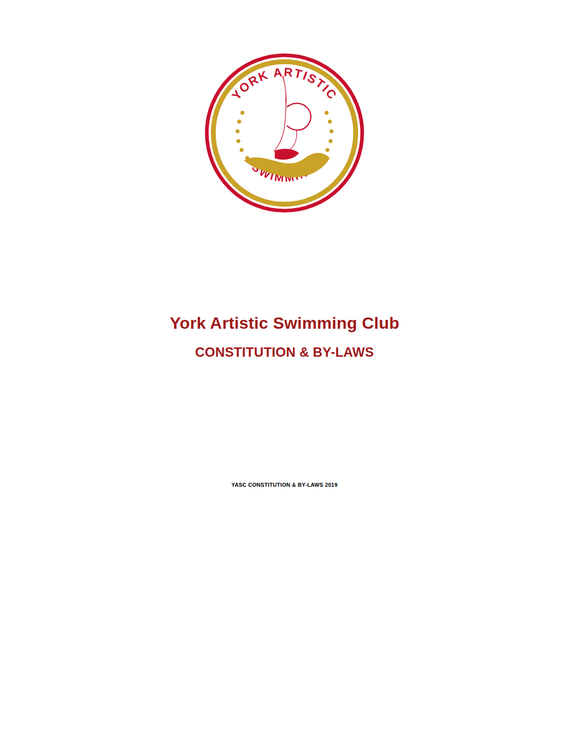York Artistic Swimming Club
CONSTITUTION & BY-LAWS
YASC CONSTITUTION & BY-LAWS 2019